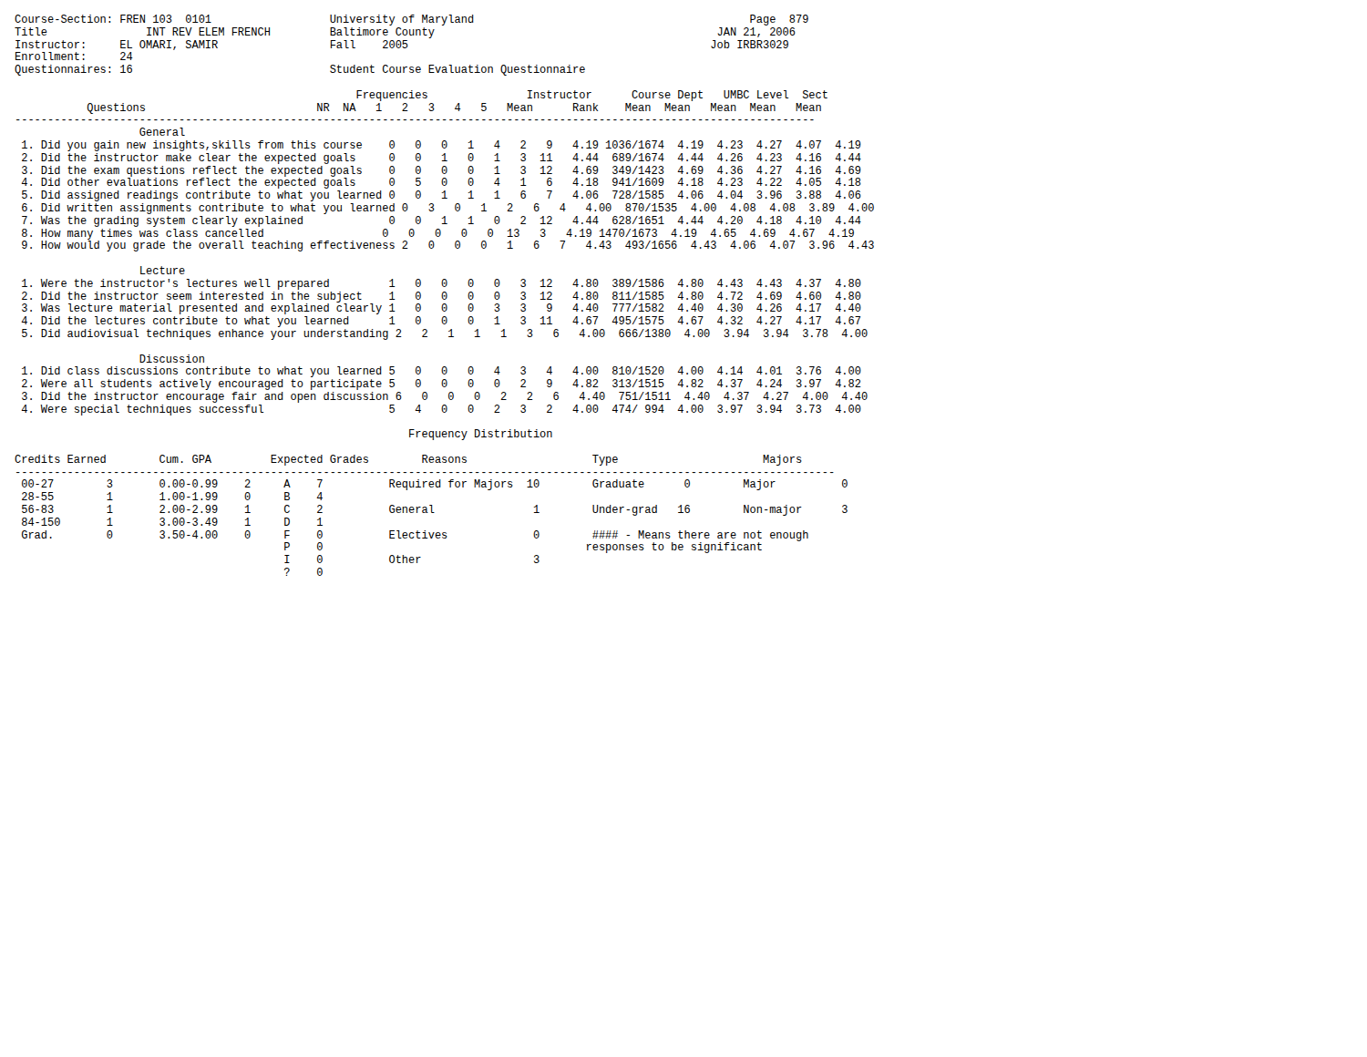Course-Section: FREN 103  0101                  University of Maryland                                          Page  879
Title               INT REV ELEM FRENCH         Baltimore County                                           JAN 21, 2006
Instructor:     EL OMARI, SAMIR                 Fall    2005                                              Job IRBR3029
Enrollment:     24
Questionnaires: 16                              Student Course Evaluation Questionnaire

                                                    Frequencies               Instructor      Course Dept   UMBC Level  Sect
           Questions                          NR  NA   1   2   3   4   5   Mean      Rank    Mean  Mean   Mean  Mean   Mean
--------------------------------------------------------------------------------------------------------------------------
                   General
 1. Did you gain new insights,skills from this course    0   0   0   1   4   2   9   4.19 1036/1674  4.19  4.23  4.27  4.07  4.19
 2. Did the instructor make clear the expected goals     0   0   1   0   1   3  11   4.44  689/1674  4.44  4.26  4.23  4.16  4.44
 3. Did the exam questions reflect the expected goals    0   0   0   0   1   3  12   4.69  349/1423  4.69  4.36  4.27  4.16  4.69
 4. Did other evaluations reflect the expected goals     0   5   0   0   4   1   6   4.18  941/1609  4.18  4.23  4.22  4.05  4.18
 5. Did assigned readings contribute to what you learned 0   0   1   1   1   6   7   4.06  728/1585  4.06  4.04  3.96  3.88  4.06
 6. Did written assignments contribute to what you learned 0   3   0   1   2   6   4   4.00  870/1535  4.00  4.08  4.08  3.89  4.00
 7. Was the grading system clearly explained             0   0   1   1   0   2  12   4.44  628/1651  4.44  4.20  4.18  4.10  4.44
 8. How many times was class cancelled                  0   0   0   0   0  13   3   4.19 1470/1673  4.19  4.65  4.69  4.67  4.19
 9. How would you grade the overall teaching effectiveness 2   0   0   0   1   6   7   4.43  493/1656  4.43  4.06  4.07  3.96  4.43

                   Lecture
 1. Were the instructor's lectures well prepared         1   0   0   0   0   3  12   4.80  389/1586  4.80  4.43  4.43  4.37  4.80
 2. Did the instructor seem interested in the subject    1   0   0   0   0   3  12   4.80  811/1585  4.80  4.72  4.69  4.60  4.80
 3. Was lecture material presented and explained clearly 1   0   0   0   3   3   9   4.40  777/1582  4.40  4.30  4.26  4.17  4.40
 4. Did the lectures contribute to what you learned      1   0   0   0   1   3  11   4.67  495/1575  4.67  4.32  4.27  4.17  4.67
 5. Did audiovisual techniques enhance your understanding 2   2   1   1   1   3   6   4.00  666/1380  4.00  3.94  3.94  3.78  4.00

                   Discussion
 1. Did class discussions contribute to what you learned 5   0   0   0   4   3   4   4.00  810/1520  4.00  4.14  4.01  3.76  4.00
 2. Were all students actively encouraged to participate 5   0   0   0   0   2   9   4.82  313/1515  4.82  4.37  4.24  3.97  4.82
 3. Did the instructor encourage fair and open discussion 6   0   0   0   2   2   6   4.40  751/1511  4.40  4.37  4.27  4.00  4.40
 4. Were special techniques successful                   5   4   0   0   2   3   2   4.00  474/ 994  4.00  3.97  3.94  3.73  4.00

                                                            Frequency Distribution

Credits Earned        Cum. GPA         Expected Grades        Reasons                   Type                      Majors
-----------------------------------------------------------------------------------------------------------------------------
 00-27        3       0.00-0.99    2     A    7          Required for Majors  10        Graduate      0        Major          0
 28-55        1       1.00-1.99    0     B    4
 56-83        1       2.00-2.99    1     C    2          General               1        Under-grad   16        Non-major      3
 84-150       1       3.00-3.49    1     D    1
 Grad.        0       3.50-4.00    0     F    0          Electives             0        #### - Means there are not enough
                                         P    0                                        responses to be significant
                                         I    0          Other                 3
                                         ?    0